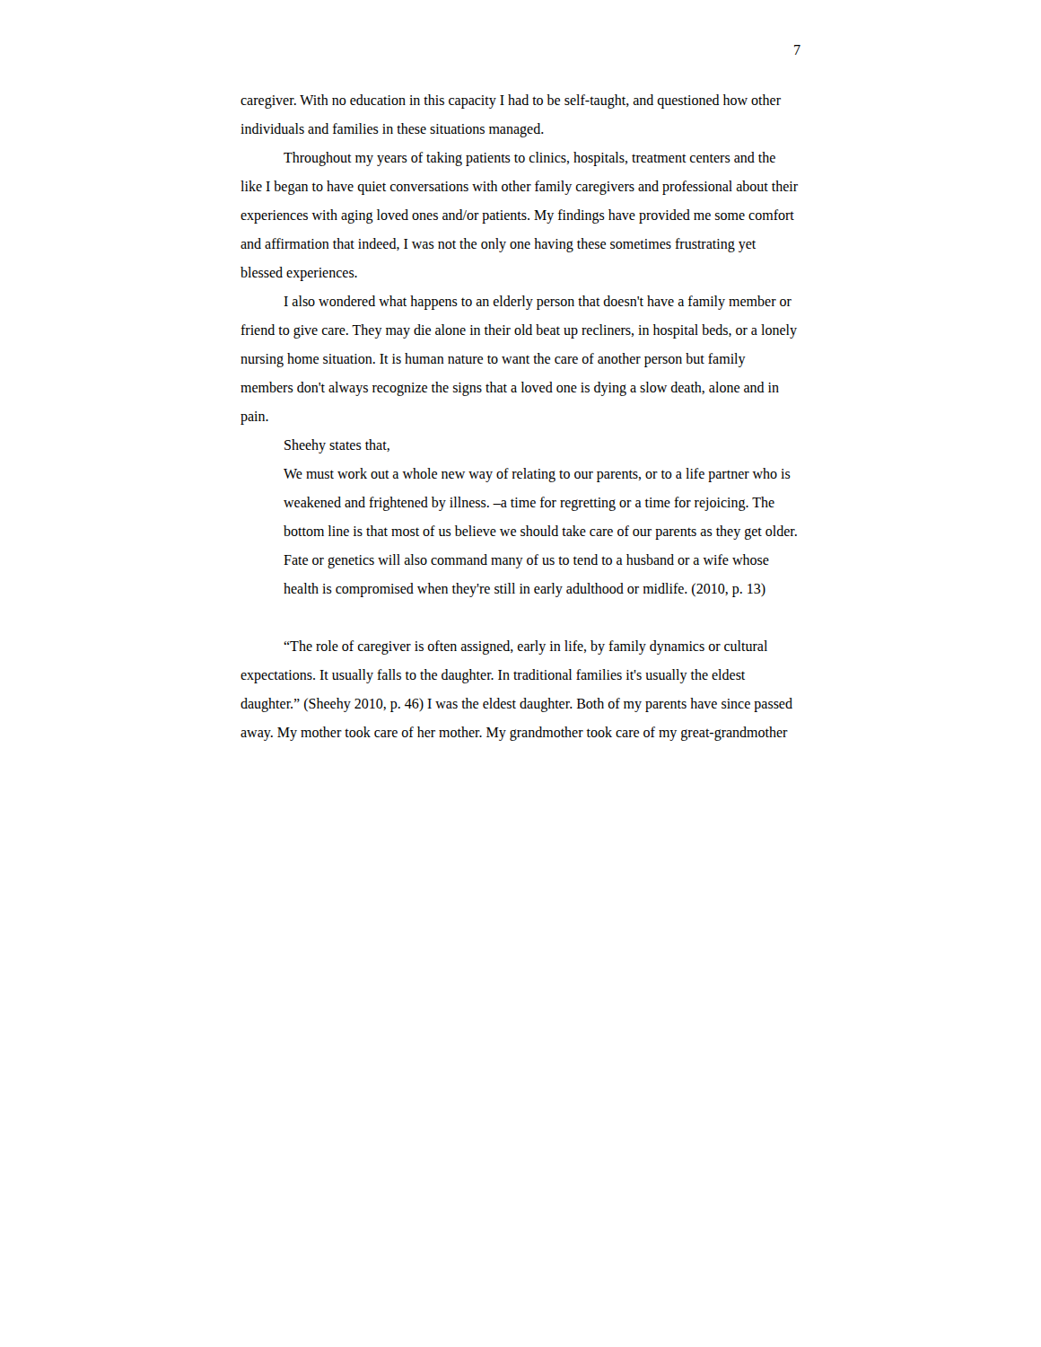7
caregiver. With no education in this capacity I had to be self-taught, and questioned how other individuals and families in these situations managed.
Throughout my years of taking patients to clinics, hospitals, treatment centers and the like I began to have quiet conversations with other family caregivers and professional about their experiences with aging loved ones and/or patients. My findings have provided me some comfort and affirmation that indeed, I was not the only one having these sometimes frustrating yet blessed experiences.
I also wondered what happens to an elderly person that doesn't have a family member or friend to give care. They may die alone in their old beat up recliners, in hospital beds, or a lonely nursing home situation. It is human nature to want the care of another person but family members don't always recognize the signs that a loved one is dying a slow death, alone and in pain.
Sheehy states that,
We must work out a whole new way of relating to our parents, or to a life partner who is weakened and frightened by illness. –a time for regretting or a time for rejoicing. The bottom line is that most of us believe we should take care of our parents as they get older. Fate or genetics will also command many of us to tend to a husband or a wife whose health is compromised when they're still in early adulthood or midlife. (2010, p. 13)
“The role of caregiver is often assigned, early in life, by family dynamics or cultural expectations. It usually falls to the daughter. In traditional families it's usually the eldest daughter.” (Sheehy 2010, p. 46) I was the eldest daughter. Both of my parents have since passed away. My mother took care of her mother. My grandmother took care of my great-grandmother